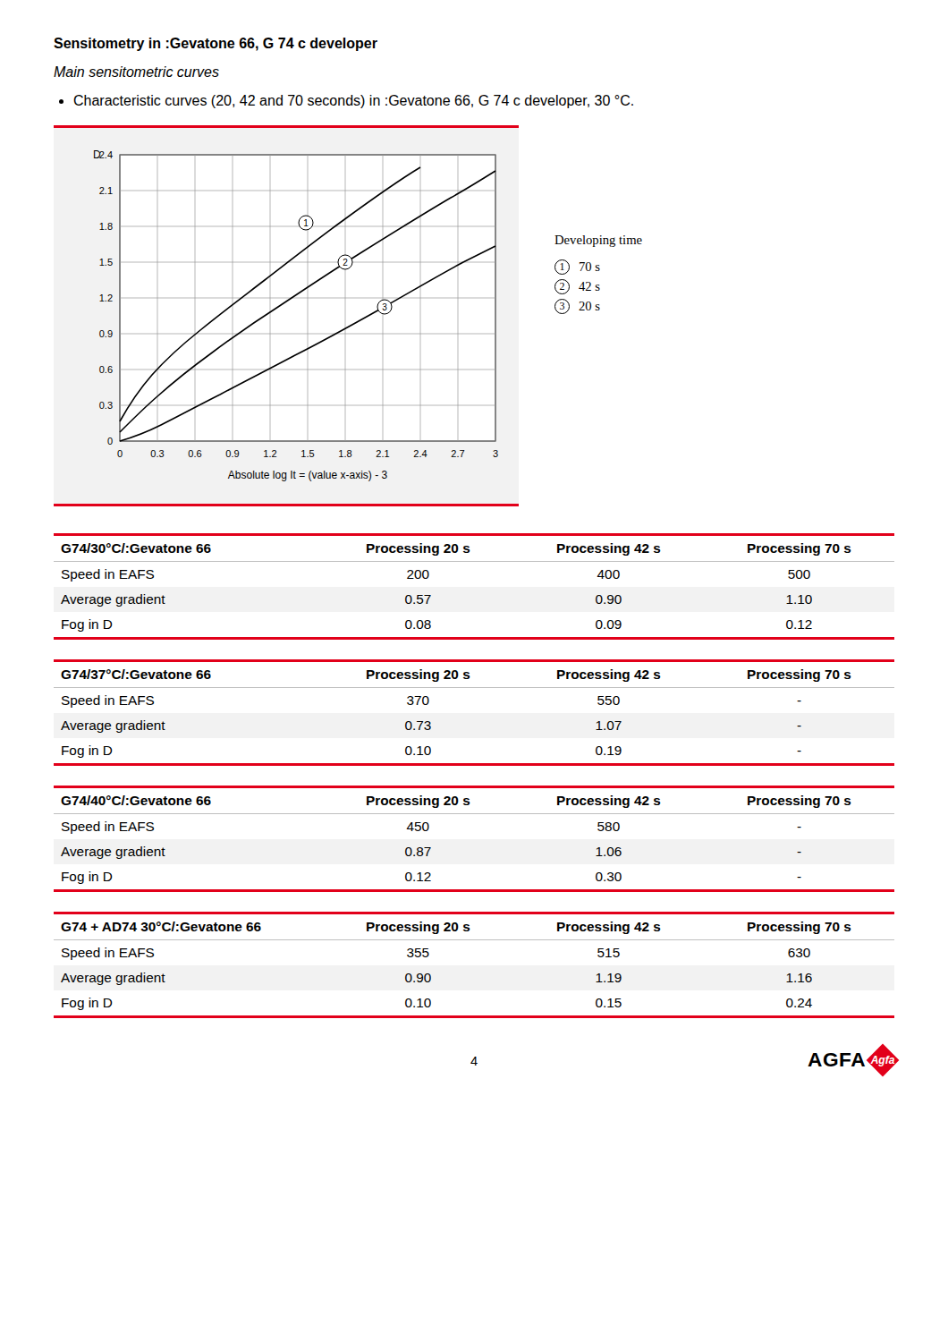Sensitometry in :Gevatone 66, G 74 c developer
Main sensitometric curves
Characteristic curves (20, 42 and 70 seconds) in :Gevatone 66, G 74 c developer, 30 °C.
2.4 2.1 1.8 1.5 1.2 0.9 0.6 0.3 0 D 0 0.3 0.6 0.9 1.2 1.5 1.8 2.1 2.4 2.7 3 Absolute log It = (value x-axis) - 3 1 2 3
Developing time
| 1 | 70 s |
| 2 | 42 s |
| 3 | 20 s |
| G74/30°C/:Gevatone 66 | Processing 20 s | Processing 42 s | Processing 70 s |
| --- | --- | --- | --- |
| Speed in EAFS | 200 | 400 | 500 |
| Average gradient | 0.57 | 0.90 | 1.10 |
| Fog in D | 0.08 | 0.09 | 0.12 |
| G74/37°C/:Gevatone 66 | Processing 20 s | Processing 42 s | Processing 70 s |
| --- | --- | --- | --- |
| Speed in EAFS | 370 | 550 | - |
| Average gradient | 0.73 | 1.07 | - |
| Fog in D | 0.10 | 0.19 | - |
| G74/40°C/:Gevatone 66 | Processing 20 s | Processing 42 s | Processing 70 s |
| --- | --- | --- | --- |
| Speed in EAFS | 450 | 580 | - |
| Average gradient | 0.87 | 1.06 | - |
| Fog in D | 0.12 | 0.30 | - |
| G74 + AD74 30°C/:Gevatone 66 | Processing 20 s | Processing 42 s | Processing 70 s |
| --- | --- | --- | --- |
| Speed in EAFS | 355 | 515 | 630 |
| Average gradient | 0.90 | 1.19 | 1.16 |
| Fog in D | 0.10 | 0.15 | 0.24 |
4
AGFA Agfa